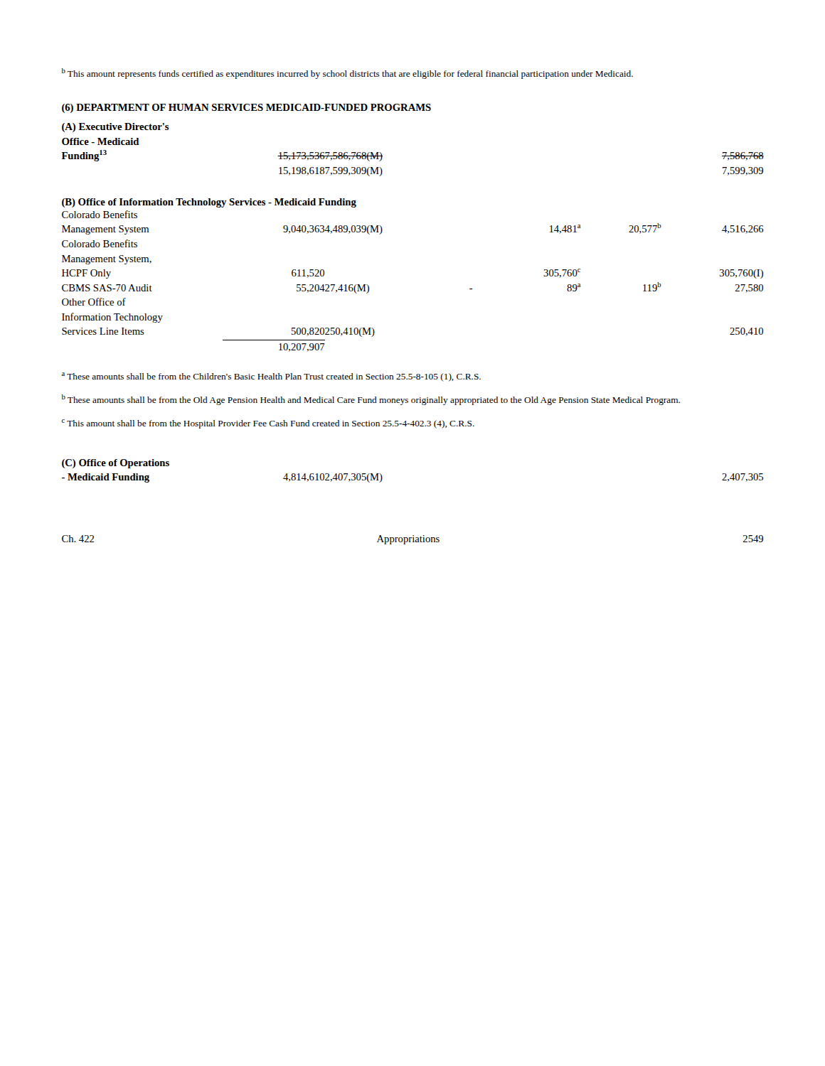b This amount represents funds certified as expenditures incurred by school districts that are eligible for federal financial participation under Medicaid.
(6) DEPARTMENT OF HUMAN SERVICES MEDICAID-FUNDED PROGRAMS
| (A) Executive Director's | | | | | | |
| Office - Medicaid | | | | | | |
| Funding 13 | 15,173,536 | 7,586,768(M) | | | | 7,586,768 |
| | 15,198,618 | 7,599,309(M) | | | | 7,599,309 |
(B) Office of Information Technology Services - Medicaid Funding
| Colorado Benefits | | | | | | |
| Management System | 9,040,363 | 4,489,039(M) | | 14,481 a | 20,577 b | 4,516,266 |
| Colorado Benefits | | | | | | |
| Management System, | | | | | | |
| HCPF Only | 611,520 | | | 305,760 c | | 305,760(I) |
| CBMS SAS-70 Audit | 55,204 | 27,416(M) | - | 89 a | 119 b | 27,580 |
| Other Office of | | | | | | |
| Information Technology | | | | | | |
| Services Line Items | 500,820 | 250,410(M) | | | | 250,410 |
| | 10,207,907 | | | | | |
a These amounts shall be from the Children's Basic Health Plan Trust created in Section 25.5-8-105 (1), C.R.S.
b These amounts shall be from the Old Age Pension Health and Medical Care Fund moneys originally appropriated to the Old Age Pension State Medical Program.
c This amount shall be from the Hospital Provider Fee Cash Fund created in Section 25.5-4-402.3 (4), C.R.S.
| (C) Office of Operations | | | | | | |
| - Medicaid Funding | 4,814,610 | 2,407,305(M) | | | | 2,407,305 |
Ch. 422
Appropriations
2549